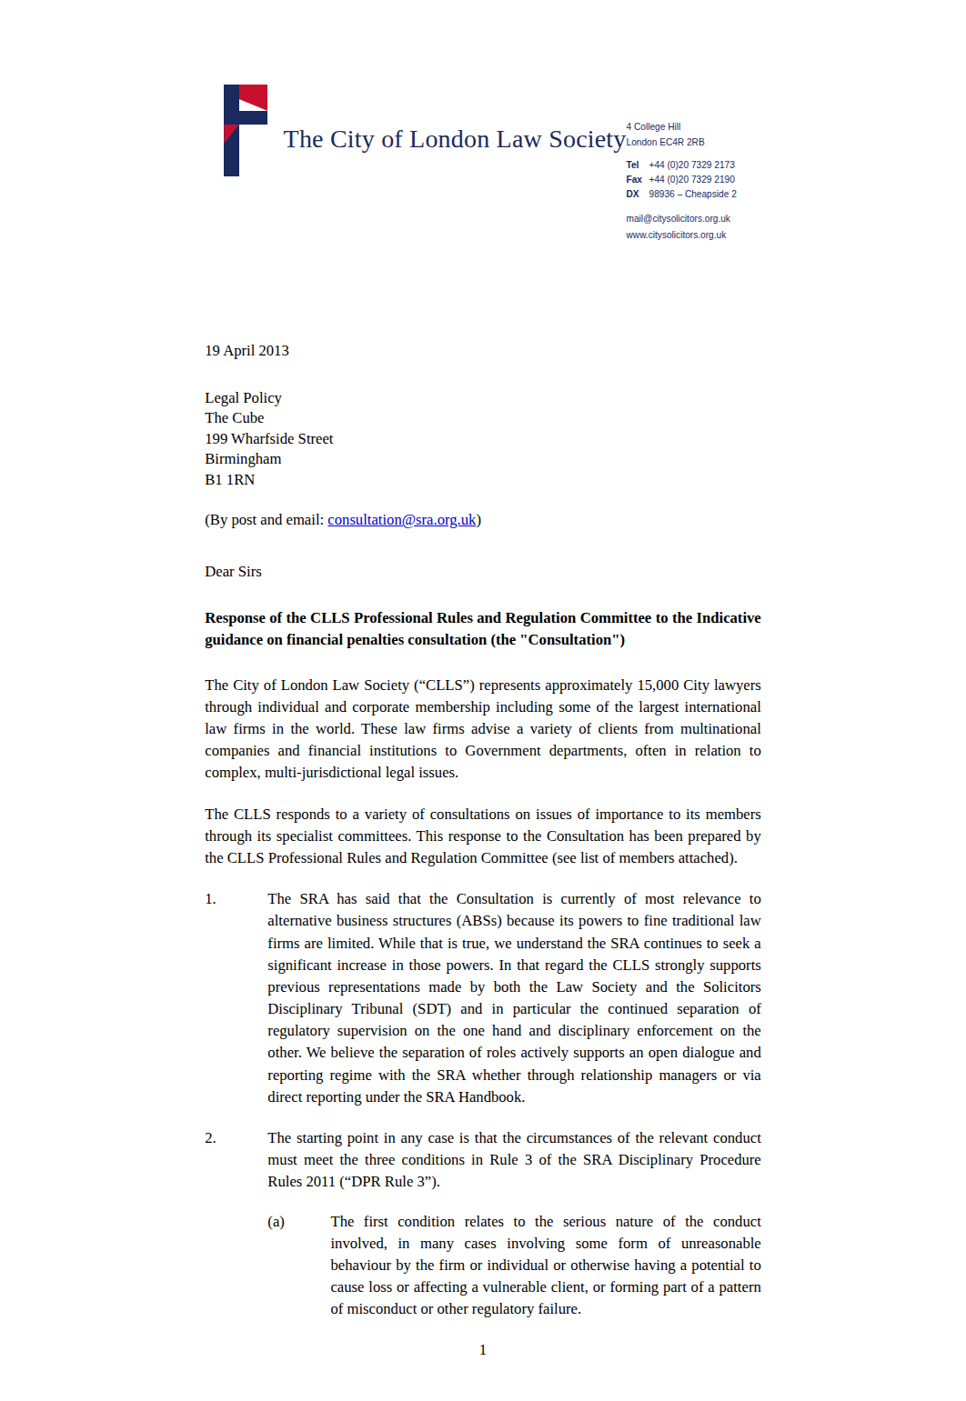The City of London Law Society
4 College Hill
London EC4R 2RB
Tel+44 (0)20 7329 2173
Fax+44 (0)20 7329 2190
DX98936 – Cheapside 2
mail@citysolicitors.org.uk
www.citysolicitors.org.uk
19 April 2013
Legal Policy
The Cube
199 Wharfside Street
Birmingham
B1 1RN
(By post and email: consultation@sra.org.uk)
Dear Sirs
Response of the CLLS Professional Rules and Regulation Committee to the Indicative guidance on financial penalties consultation (the "Consultation")
The City of London Law Society (“CLLS”) represents approximately 15,000 City lawyers through individual and corporate membership including some of the largest international law firms in the world. These law firms advise a variety of clients from multinational companies and financial institutions to Government departments, often in relation to complex, multi-jurisdictional legal issues.
The CLLS responds to a variety of consultations on issues of importance to its members through its specialist committees. This response to the Consultation has been prepared by the CLLS Professional Rules and Regulation Committee (see list of members attached).
The SRA has said that the Consultation is currently of most relevance to alternative business structures (ABSs) because its powers to fine traditional law firms are limited. While that is true, we understand the SRA continues to seek a significant increase in those powers. In that regard the CLLS strongly supports previous representations made by both the Law Society and the Solicitors Disciplinary Tribunal (SDT) and in particular the continued separation of regulatory supervision on the one hand and disciplinary enforcement on the other. We believe the separation of roles actively supports an open dialogue and reporting regime with the SRA whether through relationship managers or via direct reporting under the SRA Handbook.
The starting point in any case is that the circumstances of the relevant conduct must meet the three conditions in Rule 3 of the SRA Disciplinary Procedure Rules 2011 (“DPR Rule 3”).
The first condition relates to the serious nature of the conduct involved, in many cases involving some form of unreasonable behaviour by the firm or individual or otherwise having a potential to cause loss or affecting a vulnerable client, or forming part of a pattern of misconduct or other regulatory failure.
1